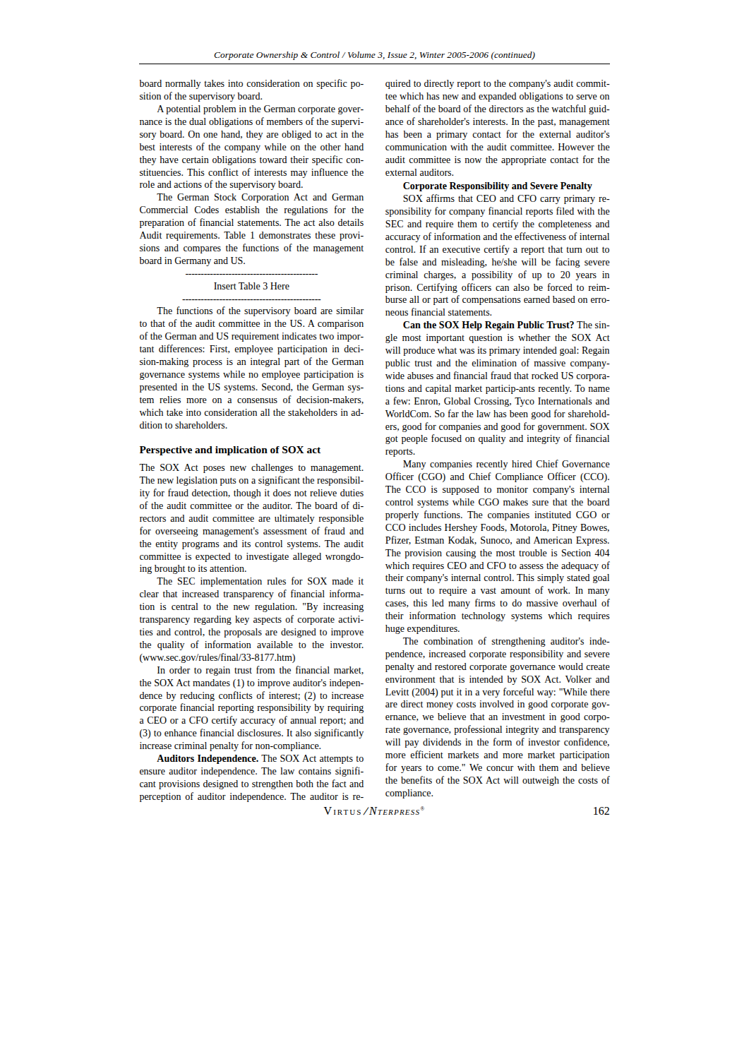Corporate Ownership & Control / Volume 3, Issue 2, Winter 2005-2006 (continued)
board normally takes into consideration on specific position of the supervisory board.
A potential problem in the German corporate governance is the dual obligations of members of the supervisory board. On one hand, they are obliged to act in the best interests of the company while on the other hand they have certain obligations toward their specific constituencies. This conflict of interests may influence the role and actions of the supervisory board.
The German Stock Corporation Act and German Commercial Codes establish the regulations for the preparation of financial statements. The act also details Audit requirements. Table 1 demonstrates these provisions and compares the functions of the management board in Germany and US.
-------------------------------------------
Insert Table 3 Here
---------------------------------------------
The functions of the supervisory board are similar to that of the audit committee in the US. A comparison of the German and US requirement indicates two important differences: First, employee participation in decision-making process is an integral part of the German governance systems while no employee participation is presented in the US systems. Second, the German system relies more on a consensus of decision-makers, which take into consideration all the stakeholders in addition to shareholders.
Perspective and implication of SOX act
The SOX Act poses new challenges to management. The new legislation puts on a significant the responsibility for fraud detection, though it does not relieve duties of the audit committee or the auditor. The board of directors and audit committee are ultimately responsible for overseeing management's assessment of fraud and the entity programs and its control systems. The audit committee is expected to investigate alleged wrongdoing brought to its attention.
The SEC implementation rules for SOX made it clear that increased transparency of financial information is central to the new regulation. "By increasing transparency regarding key aspects of corporate activities and control, the proposals are designed to improve the quality of information available to the investor. (www.sec.gov/rules/final/33-8177.htm)
In order to regain trust from the financial market, the SOX Act mandates (1) to improve auditor's independence by reducing conflicts of interest; (2) to increase corporate financial reporting responsibility by requiring a CEO or a CFO certify accuracy of annual report; and (3) to enhance financial disclosures. It also significantly increase criminal penalty for non-compliance.
Auditors Independence. The SOX Act attempts to ensure auditor independence. The law contains significant provisions designed to strengthen both the fact and perception of auditor independence. The auditor is required to directly report to the company's audit committee which has new and expanded obligations to serve on behalf of the board of the directors as the watchful guidance of shareholder's interests. In the past, management has been a primary contact for the external auditor's communication with the audit committee. However the audit committee is now the appropriate contact for the external auditors.
Corporate Responsibility and Severe Penalty
SOX affirms that CEO and CFO carry primary responsibility for company financial reports filed with the SEC and require them to certify the completeness and accuracy of information and the effectiveness of internal control. If an executive certify a report that turn out to be false and misleading, he/she will be facing severe criminal charges, a possibility of up to 20 years in prison. Certifying officers can also be forced to reimburse all or part of compensations earned based on erroneous financial statements.
Can the SOX Help Regain Public Trust? The single most important question is whether the SOX Act will produce what was its primary intended goal: Regain public trust and the elimination of massive companywide abuses and financial fraud that rocked US corporations and capital market particip-ants recently. To name a few: Enron, Global Crossing, Tyco Internationals and WorldCom. So far the law has been good for shareholders, good for companies and good for government. SOX got people focused on quality and integrity of financial reports.
Many companies recently hired Chief Governance Officer (CGO) and Chief Compliance Officer (CCO). The CCO is supposed to monitor company's internal control systems while CGO makes sure that the board properly functions. The companies instituted CGO or CCO includes Hershey Foods, Motorola, Pitney Bowes, Pfizer, Estman Kodak, Sunoco, and American Express. The provision causing the most trouble is Section 404 which requires CEO and CFO to assess the adequacy of their company's internal control. This simply stated goal turns out to require a vast amount of work. In many cases, this led many firms to do massive overhaul of their information technology systems which requires huge expenditures.
The combination of strengthening auditor's independence, increased corporate responsibility and severe penalty and restored corporate governance would create environment that is intended by SOX Act. Volker and Levitt (2004) put it in a very forceful way: "While there are direct money costs involved in good corporate governance, we believe that an investment in good corporate governance, professional integrity and transparency will pay dividends in the form of investor confidence, more efficient markets and more market participation for years to come." We concur with them and believe the benefits of the SOX Act will outweigh the costs of compliance.
Virtus/Nterpress®
162